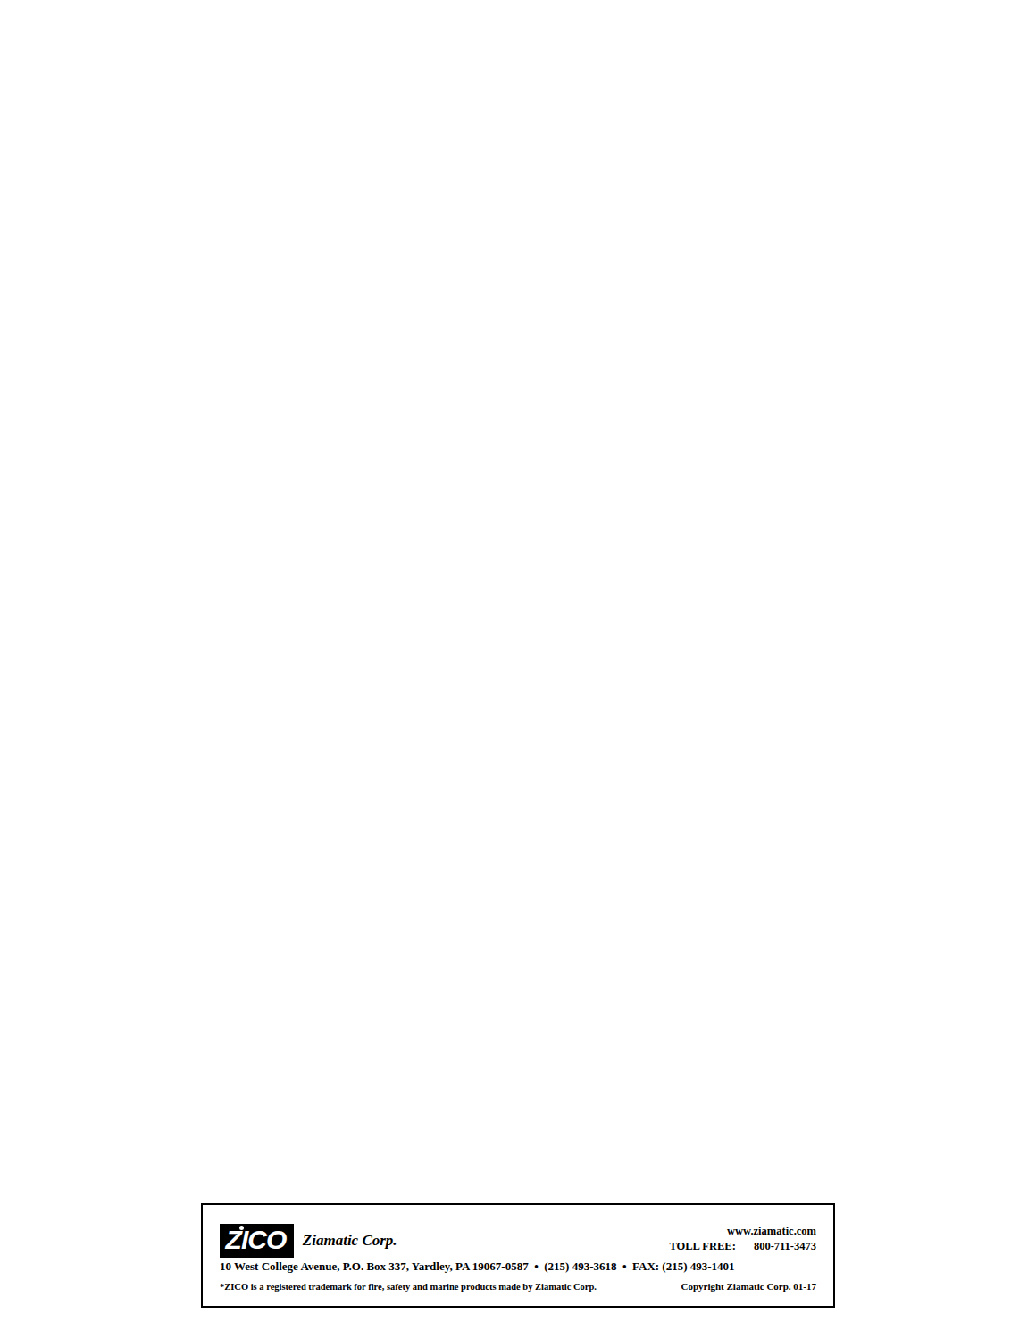Z ICO Ziamatic Corp.
www.ziamatic.com
TOLL FREE: 800-711-3473
10 West College Avenue, P.O. Box 337, Yardley, PA 19067-0587 • (215) 493-3618 • FAX: (215) 493-1401
*ZICO is a registered trademark for fire, safety and marine products made by Ziamatic Corp.
Copyright Ziamatic Corp. 01-17